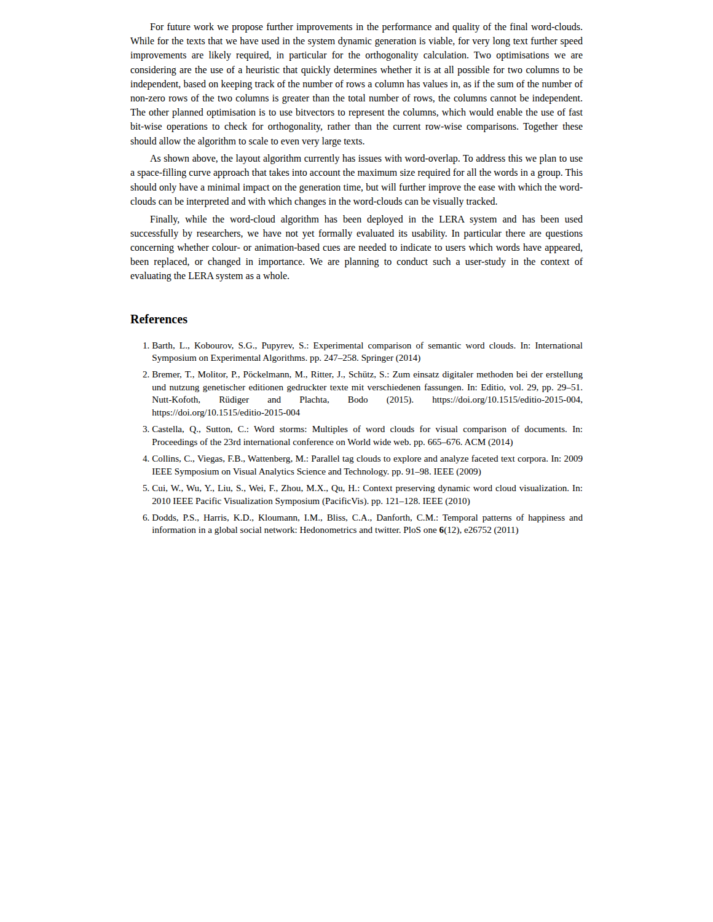For future work we propose further improvements in the performance and quality of the final word-clouds. While for the texts that we have used in the system dynamic generation is viable, for very long text further speed improvements are likely required, in particular for the orthogonality calculation. Two optimisations we are considering are the use of a heuristic that quickly determines whether it is at all possible for two columns to be independent, based on keeping track of the number of rows a column has values in, as if the sum of the number of non-zero rows of the two columns is greater than the total number of rows, the columns cannot be independent. The other planned optimisation is to use bitvectors to represent the columns, which would enable the use of fast bit-wise operations to check for orthogonality, rather than the current row-wise comparisons. Together these should allow the algorithm to scale to even very large texts.
As shown above, the layout algorithm currently has issues with word-overlap. To address this we plan to use a space-filling curve approach that takes into account the maximum size required for all the words in a group. This should only have a minimal impact on the generation time, but will further improve the ease with which the word-clouds can be interpreted and with which changes in the word-clouds can be visually tracked.
Finally, while the word-cloud algorithm has been deployed in the LERA system and has been used successfully by researchers, we have not yet formally evaluated its usability. In particular there are questions concerning whether colour- or animation-based cues are needed to indicate to users which words have appeared, been replaced, or changed in importance. We are planning to conduct such a user-study in the context of evaluating the LERA system as a whole.
References
Barth, L., Kobourov, S.G., Pupyrev, S.: Experimental comparison of semantic word clouds. In: International Symposium on Experimental Algorithms. pp. 247–258. Springer (2014)
Bremer, T., Molitor, P., Pöckelmann, M., Ritter, J., Schütz, S.: Zum einsatz digitaler methoden bei der erstellung und nutzung genetischer editionen gedruckter texte mit verschiedenen fassungen. In: Editio, vol. 29, pp. 29–51. Nutt-Kofoth, Rüdiger and Plachta, Bodo (2015). https://doi.org/10.1515/editio-2015-004, https://doi.org/10.1515/editio-2015-004
Castella, Q., Sutton, C.: Word storms: Multiples of word clouds for visual comparison of documents. In: Proceedings of the 23rd international conference on World wide web. pp. 665–676. ACM (2014)
Collins, C., Viegas, F.B., Wattenberg, M.: Parallel tag clouds to explore and analyze faceted text corpora. In: 2009 IEEE Symposium on Visual Analytics Science and Technology. pp. 91–98. IEEE (2009)
Cui, W., Wu, Y., Liu, S., Wei, F., Zhou, M.X., Qu, H.: Context preserving dynamic word cloud visualization. In: 2010 IEEE Pacific Visualization Symposium (PacificVis). pp. 121–128. IEEE (2010)
Dodds, P.S., Harris, K.D., Kloumann, I.M., Bliss, C.A., Danforth, C.M.: Temporal patterns of happiness and information in a global social network: Hedonometrics and twitter. PloS one 6(12), e26752 (2011)